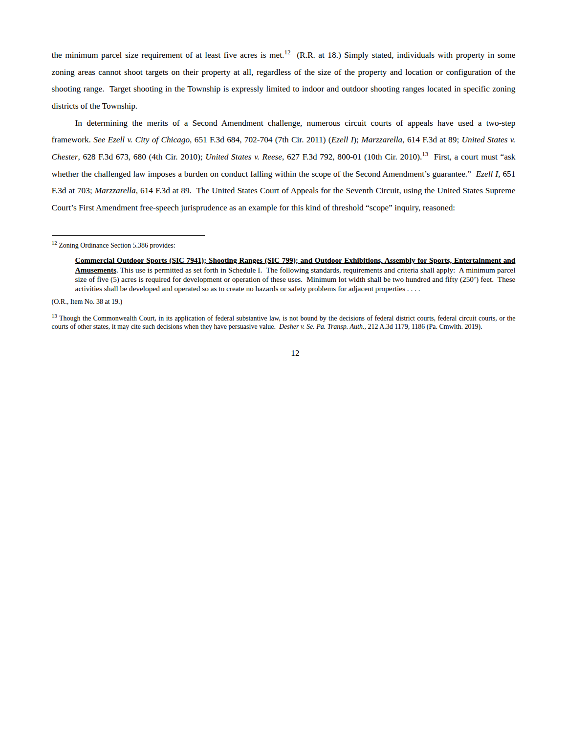the minimum parcel size requirement of at least five acres is met.12 (R.R. at 18.) Simply stated, individuals with property in some zoning areas cannot shoot targets on their property at all, regardless of the size of the property and location or configuration of the shooting range. Target shooting in the Township is expressly limited to indoor and outdoor shooting ranges located in specific zoning districts of the Township.
In determining the merits of a Second Amendment challenge, numerous circuit courts of appeals have used a two-step framework. See Ezell v. City of Chicago, 651 F.3d 684, 702-704 (7th Cir. 2011) (Ezell I); Marzzarella, 614 F.3d at 89; United States v. Chester, 628 F.3d 673, 680 (4th Cir. 2010); United States v. Reese, 627 F.3d 792, 800-01 (10th Cir. 2010).13 First, a court must “ask whether the challenged law imposes a burden on conduct falling within the scope of the Second Amendment’s guarantee.” Ezell I, 651 F.3d at 703; Marzzarella, 614 F.3d at 89. The United States Court of Appeals for the Seventh Circuit, using the United States Supreme Court’s First Amendment free-speech jurisprudence as an example for this kind of threshold “scope” inquiry, reasoned:
12 Zoning Ordinance Section 5.386 provides:
Commercial Outdoor Sports (SIC 7941); Shooting Ranges (SIC 799); and Outdoor Exhibitions, Assembly for Sports, Entertainment and Amusements. This use is permitted as set forth in Schedule I. The following standards, requirements and criteria shall apply: A minimum parcel size of five (5) acres is required for development or operation of these uses. Minimum lot width shall be two hundred and fifty (250’) feet. These activities shall be developed and operated so as to create no hazards or safety problems for adjacent properties . . . .
(O.R., Item No. 38 at 19.)
13 Though the Commonwealth Court, in its application of federal substantive law, is not bound by the decisions of federal district courts, federal circuit courts, or the courts of other states, it may cite such decisions when they have persuasive value. Desher v. Se. Pa. Transp. Auth., 212 A.3d 1179, 1186 (Pa. Cmwlth. 2019).
12